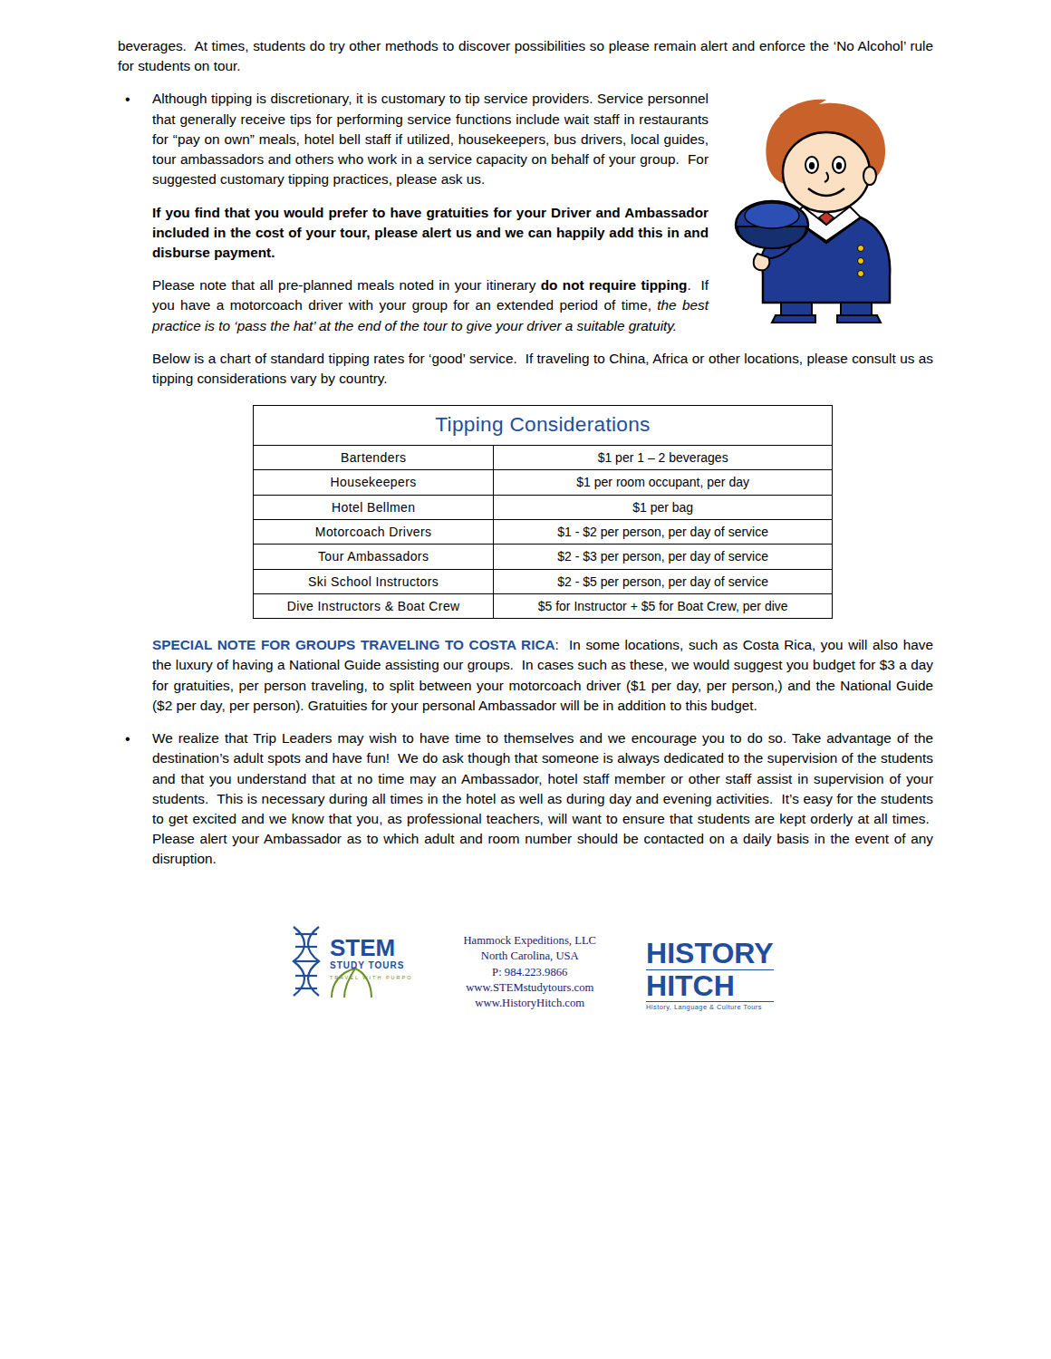beverages. At times, students do try other methods to discover possibilities so please remain alert and enforce the ‘No Alcohol’ rule for students on tour.
Although tipping is discretionary, it is customary to tip service providers. Service personnel that generally receive tips for performing service functions include wait staff in restaurants for “pay on own” meals, hotel bell staff if utilized, housekeepers, bus drivers, local guides, tour ambassadors and others who work in a service capacity on behalf of your group. For suggested customary tipping practices, please ask us.
If you find that you would prefer to have gratuities for your Driver and Ambassador included in the cost of your tour, please alert us and we can happily add this in and disburse payment.
Please note that all pre-planned meals noted in your itinerary do not require tipping. If you have a motorcoach driver with your group for an extended period of time, the best practice is to ‘pass the hat’ at the end of the tour to give your driver a suitable gratuity.
Below is a chart of standard tipping rates for ‘good’ service. If traveling to China, Africa or other locations, please consult us as tipping considerations vary by country.
Tipping Considerations
| Bartenders | $1 per 1 – 2 beverages |
| Housekeepers | $1 per room occupant, per day |
| Hotel Bellmen | $1 per bag |
| Motorcoach Drivers | $1 - $2 per person, per day of service |
| Tour Ambassadors | $2 - $3 per person, per day of service |
| Ski School Instructors | $2 - $5 per person, per day of service |
| Dive Instructors & Boat Crew | $5 for Instructor + $5 for Boat Crew, per dive |
SPECIAL NOTE FOR GROUPS TRAVELING TO COSTA RICA: In some locations, such as Costa Rica, you will also have the luxury of having a National Guide assisting our groups. In cases such as these, we would suggest you budget for $3 a day for gratuities, per person traveling, to split between your motorcoach driver ($1 per day, per person,) and the National Guide ($2 per day, per person). Gratuities for your personal Ambassador will be in addition to this budget.
We realize that Trip Leaders may wish to have time to themselves and we encourage you to do so. Take advantage of the destination’s adult spots and have fun! We do ask though that someone is always dedicated to the supervision of the students and that you understand that at no time may an Ambassador, hotel staff member or other staff assist in supervision of your students. This is necessary during all times in the hotel as well as during day and evening activities. It’s easy for the students to get excited and we know that you, as professional teachers, will want to ensure that students are kept orderly at all times. Please alert your Ambassador as to which adult and room number should be contacted on a daily basis in the event of any disruption.
STEM STUDY TOURS TRAVEL WITH PURPOSE
Hammock Expeditions, LLC
North Carolina, USA
P: 984.223.9866
www.STEMstudytours.com
www.HistoryHitch.com
HISTORY
HITCH
History, Language & Culture Tours